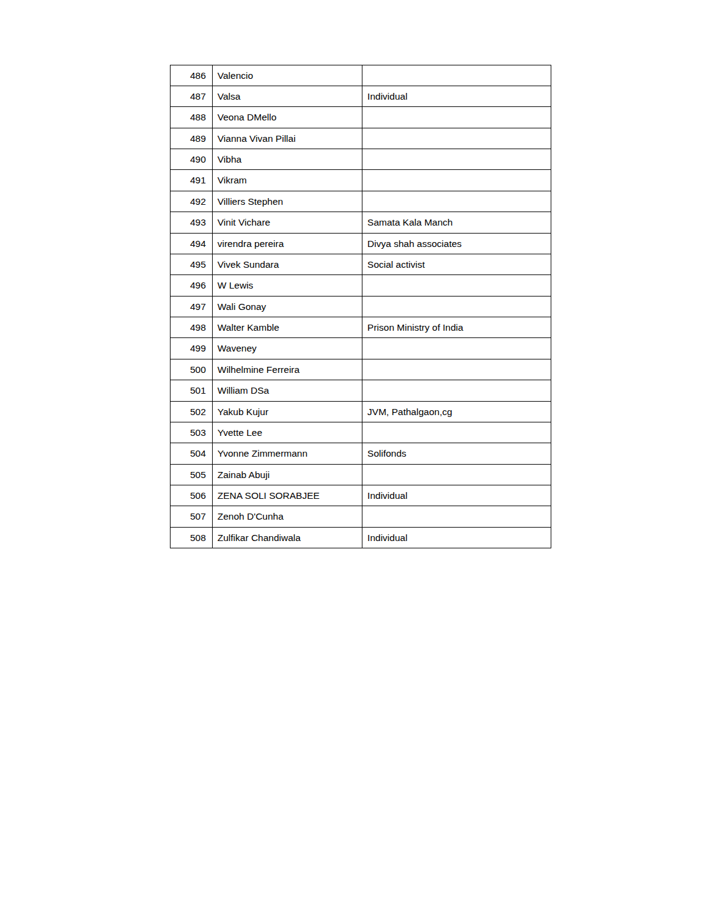| 486 | Valencio | |
| 487 | Valsa | Individual |
| 488 | Veona DMello | |
| 489 | Vianna Vivan Pillai | |
| 490 | Vibha | |
| 491 | Vikram | |
| 492 | Villiers Stephen | |
| 493 | Vinit Vichare | Samata Kala Manch |
| 494 | virendra pereira | Divya shah associates |
| 495 | Vivek Sundara | Social activist |
| 496 | W Lewis | |
| 497 | Wali Gonay | |
| 498 | Walter Kamble | Prison Ministry of India |
| 499 | Waveney | |
| 500 | Wilhelmine Ferreira | |
| 501 | William DSa | |
| 502 | Yakub Kujur | JVM, Pathalgaon,cg |
| 503 | Yvette Lee | |
| 504 | Yvonne Zimmermann | Solifonds |
| 505 | Zainab Abuji | |
| 506 | ZENA SOLI SORABJEE | Individual |
| 507 | Zenoh D'Cunha | |
| 508 | Zulfikar Chandiwala | Individual |